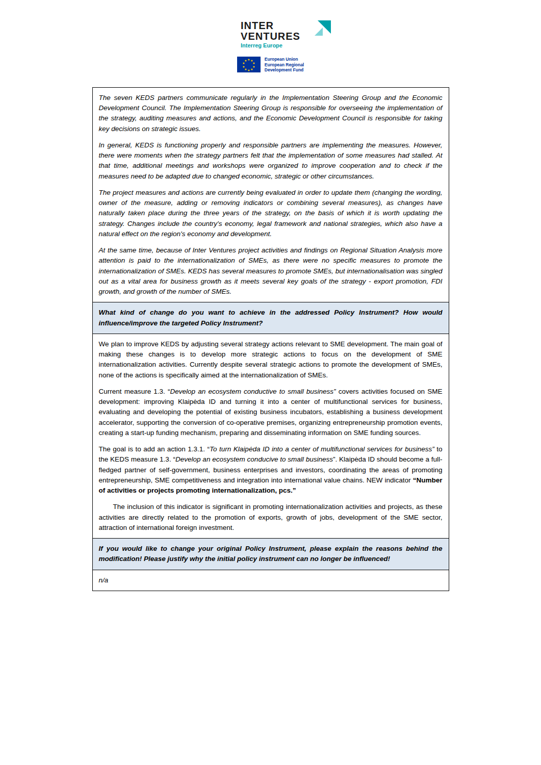INTER VENTURES Interreg Europe
★ ★ ★ ★ ★ ★ ★ ★ ★ ★ European Union
European Regional
Development Fund
| The seven KEDS partners communicate regularly in the Implementation Steering Group and the Economic Development Council. The Implementation Steering Group is responsible for overseeing the implementation of the strategy, auditing measures and actions, and the Economic Development Council is responsible for taking key decisions on strategic issues. In general, KEDS is functioning properly and responsible partners are implementing the measures. However, there were moments when the strategy partners felt that the implementation of some measures had stalled. At that time, additional meetings and workshops were organized to improve cooperation and to check if the measures need to be adapted due to changed economic, strategic or other circumstances. The project measures and actions are currently being evaluated in order to update them (changing the wording, owner of the measure, adding or removing indicators or combining several measures), as changes have naturally taken place during the three years of the strategy, on the basis of which it is worth updating the strategy. Changes include the country's economy, legal framework and national strategies, which also have a natural effect on the region's economy and development. At the same time, because of Inter Ventures project activities and findings on Regional Situation Analysis more attention is paid to the internationalization of SMEs, as there were no specific measures to promote the internationalization of SMEs. KEDS has several measures to promote SMEs, but internationalisation was singled out as a vital area for business growth as it meets several key goals of the strategy - export promotion, FDI growth, and growth of the number of SMEs. |
| What kind of change do you want to achieve in the addressed Policy Instrument? How would influence/improve the targeted Policy Instrument? |
| We plan to improve KEDS by adjusting several strategy actions relevant to SME development. The main goal of making these changes is to develop more strategic actions to focus on the development of SME internationalization activities. Currently despite several strategic actions to promote the development of SMEs, none of the actions is specifically aimed at the internationalization of SMEs. Current measure 1.3. “ Develop an ecosystem conductive to small business” covers activities focused on SME development: improving Klaipėda ID and turning it into a center of multifunctional services for business, evaluating and developing the potential of existing business incubators, establishing a business development accelerator, supporting the conversion of co-operative premises, organizing entrepreneurship promotion events, creating a start-up funding mechanism, preparing and disseminating information on SME funding sources. The goal is to add an action 1.3.1. “ To turn Klaipėda ID into a center of multifunctional services for business” to the KEDS measure 1.3. “ Develop an ecosystem conducive to small business ”. Klaipėda ID should become a full-fledged partner of self-government, business enterprises and investors, coordinating the areas of promoting entrepreneurship, SME competitiveness and integration into international value chains. NEW indicator “Number of activities or projects promoting internationalization, pcs.” The inclusion of this indicator is significant in promoting internationalization activities and projects, as these activities are directly related to the promotion of exports, growth of jobs, development of the SME sector, attraction of international foreign investment. |
| If you would like to change your original Policy Instrument, please explain the reasons behind the modification! Please justify why the initial policy instrument can no longer be influenced! |
| n/a |